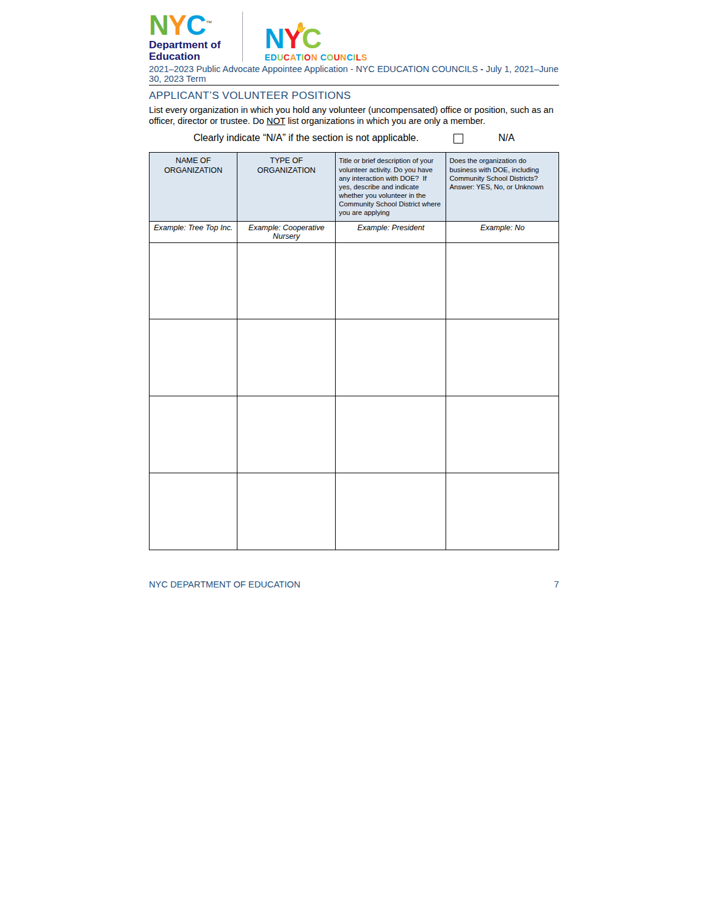NYC™
Department of
Education
NYC✋
ED UCATION COUNCILS
2021–2023 Public Advocate Appointee Application - NYC EDUCATION COUNCILS - July 1, 2021–June 30, 2023 Term
APPLICANT’S VOLUNTEER POSITIONS
List every organization in which you hold any volunteer (uncompensated) office or position, such as an officer, director or trustee. Do NOT list organizations in which you are only a member.
Clearly indicate “N/A” if the section is not applicable. N/A
| NAME OF ORGANIZATION | TYPE OF ORGANIZATION | Title or brief description of your volunteer activity. Do you have any interaction with DOE? If yes, describe and indicate whether you volunteer in the Community School District where you are applying | Does the organization do business with DOE, including Community School Districts? Answer: YES, No, or Unknown |
| --- | --- | --- | --- |
| Example: Tree Top Inc. | Example: Cooperative Nursery | Example: President | Example: No |
NYC DEPARTMENT OF EDUCATION
7